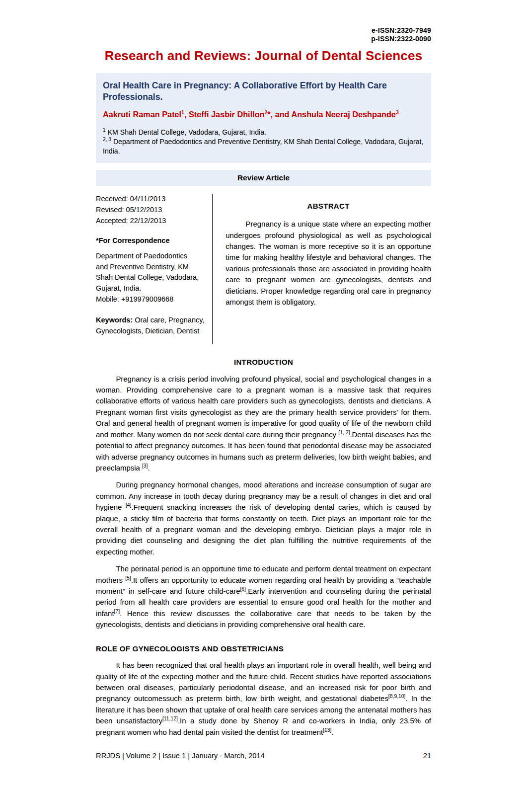e-ISSN:2320-7949
p-ISSN:2322-0090
Research and Reviews: Journal of Dental Sciences
Oral Health Care in Pregnancy: A Collaborative Effort by Health Care Professionals.
Aakruti Raman Patel1, Steffi Jasbir Dhillon2*, and Anshula Neeraj Deshpande3
1 KM Shah Dental College, Vadodara, Gujarat, India.
2, 3 Department of Paedodontics and Preventive Dentistry, KM Shah Dental College, Vadodara, Gujarat, India.
Review Article
Received: 04/11/2013
Revised: 05/12/2013
Accepted: 22/12/2013
*For Correspondence
Department of Paedodontics
and Preventive Dentistry, KM
Shah Dental College, Vadodara,
Gujarat, India.
Mobile: +919979009668
Keywords: Oral care, Pregnancy, Gynecologists, Dietician, Dentist
ABSTRACT
Pregnancy is a unique state where an expecting mother undergoes profound physiological as well as psychological changes. The woman is more receptive so it is an opportune time for making healthy lifestyle and behavioral changes. The various professionals those are associated in providing health care to pregnant women are gynecologists, dentists and dieticians. Proper knowledge regarding oral care in pregnancy amongst them is obligatory.
INTRODUCTION
Pregnancy is a crisis period involving profound physical, social and psychological changes in a woman. Providing comprehensive care to a pregnant woman is a massive task that requires collaborative efforts of various health care providers such as gynecologists, dentists and dieticians. A Pregnant woman first visits gynecologist as they are the primary health service providers' for them. Oral and general health of pregnant women is imperative for good quality of life of the newborn child and mother. Many women do not seek dental care during their pregnancy [1, 2].Dental diseases has the potential to affect pregnancy outcomes. It has been found that periodontal disease may be associated with adverse pregnancy outcomes in humans such as preterm deliveries, low birth weight babies, and preeclampsia [3].
During pregnancy hormonal changes, mood alterations and increase consumption of sugar are common. Any increase in tooth decay during pregnancy may be a result of changes in diet and oral hygiene [4].Frequent snacking increases the risk of developing dental caries, which is caused by plaque, a sticky film of bacteria that forms constantly on teeth. Diet plays an important role for the overall health of a pregnant woman and the developing embryo. Dietician plays a major role in providing diet counseling and designing the diet plan fulfilling the nutritive requirements of the expecting mother.
The perinatal period is an opportune time to educate and perform dental treatment on expectant mothers [5].It offers an opportunity to educate women regarding oral health by providing a “teachable moment” in self-care and future child-care[6].Early intervention and counseling during the perinatal period from all health care providers are essential to ensure good oral health for the mother and infant[7]. Hence this review discusses the collaborative care that needs to be taken by the gynecologists, dentists and dieticians in providing comprehensive oral health care.
ROLE OF GYNECOLOGISTS AND OBSTETRICIANS
It has been recognized that oral health plays an important role in overall health, well being and quality of life of the expecting mother and the future child. Recent studies have reported associations between oral diseases, particularly periodontal disease, and an increased risk for poor birth and pregnancy outcomessuch as preterm birth, low birth weight, and gestational diabetes[8,9,10]. In the literature it has been shown that uptake of oral health care services among the antenatal mothers has been unsatisfactory[11,12].In a study done by Shenoy R and co-workers in India, only 23.5% of pregnant women who had dental pain visited the dentist for treatment[13].
RRJDS | Volume 2 | Issue 1 | January - March, 2014
21